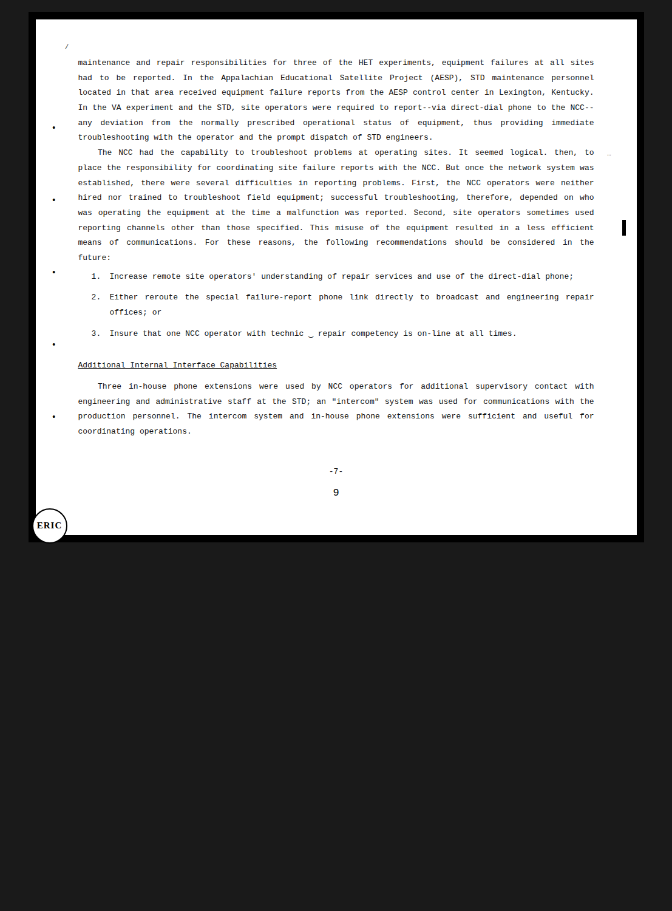/
• • • • •
…
maintenance and repair responsibilities for three of the HET experiments, equipment failures at all sites had to be reported. In the Appalachian Educational Satellite Project (AESP), STD maintenance personnel located in that area received equipment failure reports from the AESP control center in Lexington, Kentucky. In the VA experiment and the STD, site operators were required to report--via direct-dial phone to the NCC--any deviation from the normally prescribed operational status of equipment, thus providing immediate troubleshooting with the operator and the prompt dispatch of STD engineers.
The NCC had the capability to troubleshoot problems at operating sites. It seemed logical. then, to place the responsibility for coordinating site failure reports with the NCC. But once the network system was established, there were several difficulties in reporting problems. First, the NCC operators were neither hired nor trained to troubleshoot field equipment; successful troubleshooting, therefore, depended on who was operating the equipment at the time a malfunction was reported. Second, site operators sometimes used reporting channels other than those specified. This misuse of the equipment resulted in a less efficient means of communications. For these reasons, the following recommendations should be considered in the future:
Increase remote site operators' understanding of repair services and use of the direct-dial phone;
Either reroute the special failure-report phone link directly to broadcast and engineering repair offices; or
Insure that one NCC operator with technic ‿ repair competency is on-line at all times.
Additional Internal Interface Capabilities
Three in-house phone extensions were used by NCC operators for additional supervisory contact with engineering and administrative staff at the STD; an "intercom" system was used for communications with the production personnel. The intercom system and in-house phone extensions were sufficient and useful for coordinating operations.
-7-
9
ERIC